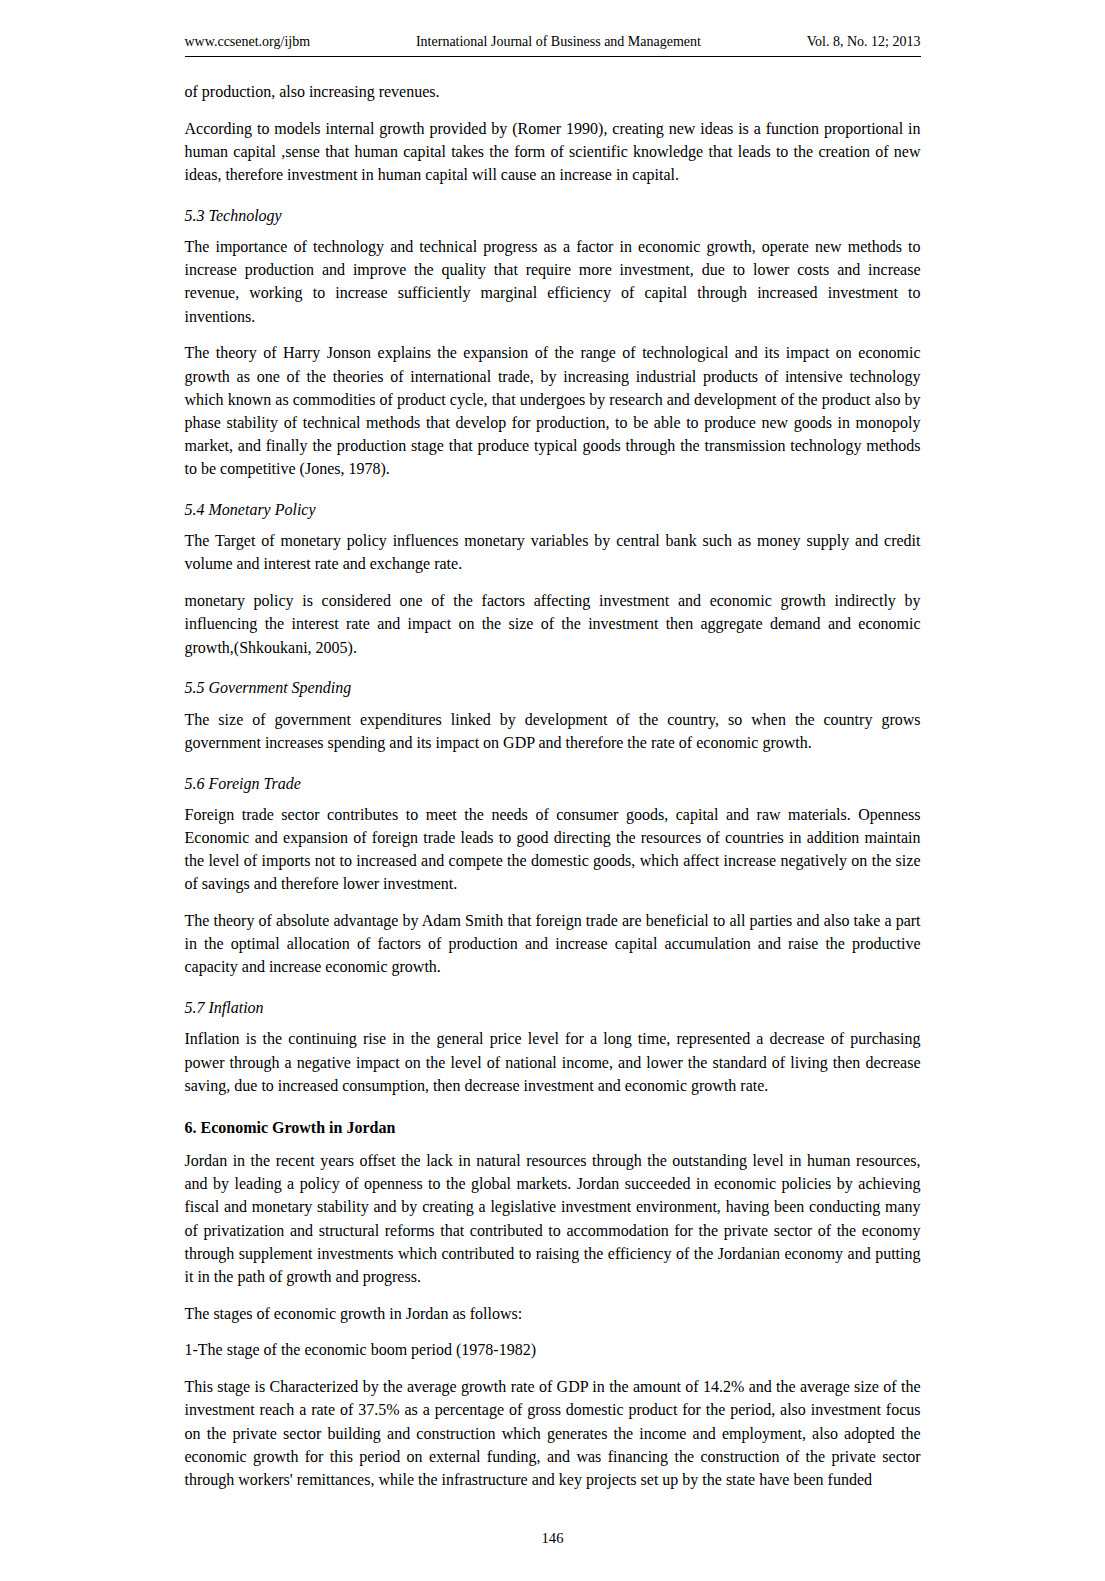www.ccsenet.org/ijbm International Journal of Business and Management Vol. 8, No. 12; 2013
of production, also increasing revenues.
According to models internal growth provided by (Romer 1990), creating new ideas is a function proportional in human capital ,sense that human capital takes the form of scientific knowledge that leads to the creation of new ideas, therefore investment in human capital will cause an increase in capital.
5.3 Technology
The importance of technology and technical progress as a factor in economic growth, operate new methods to increase production and improve the quality that require more investment, due to lower costs and increase revenue, working to increase sufficiently marginal efficiency of capital through increased investment to inventions.
The theory of Harry Jonson explains the expansion of the range of technological and its impact on economic growth as one of the theories of international trade, by increasing industrial products of intensive technology which known as commodities of product cycle, that undergoes by research and development of the product also by phase stability of technical methods that develop for production, to be able to produce new goods in monopoly market, and finally the production stage that produce typical goods through the transmission technology methods to be competitive (Jones, 1978).
5.4 Monetary Policy
The Target of monetary policy influences monetary variables by central bank such as money supply and credit volume and interest rate and exchange rate.
monetary policy is considered one of the factors affecting investment and economic growth indirectly by influencing the interest rate and impact on the size of the investment then aggregate demand and economic growth,(Shkoukani, 2005).
5.5 Government Spending
The size of government expenditures linked by development of the country, so when the country grows government increases spending and its impact on GDP and therefore the rate of economic growth.
5.6 Foreign Trade
Foreign trade sector contributes to meet the needs of consumer goods, capital and raw materials. Openness Economic and expansion of foreign trade leads to good directing the resources of countries in addition maintain the level of imports not to increased and compete the domestic goods, which affect increase negatively on the size of savings and therefore lower investment.
The theory of absolute advantage by Adam Smith that foreign trade are beneficial to all parties and also take a part in the optimal allocation of factors of production and increase capital accumulation and raise the productive capacity and increase economic growth.
5.7 Inflation
Inflation is the continuing rise in the general price level for a long time, represented a decrease of purchasing power through a negative impact on the level of national income, and lower the standard of living then decrease saving, due to increased consumption, then decrease investment and economic growth rate.
6. Economic Growth in Jordan
Jordan in the recent years offset the lack in natural resources through the outstanding level in human resources, and by leading a policy of openness to the global markets. Jordan succeeded in economic policies by achieving fiscal and monetary stability and by creating a legislative investment environment, having been conducting many of privatization and structural reforms that contributed to accommodation for the private sector of the economy through supplement investments which contributed to raising the efficiency of the Jordanian economy and putting it in the path of growth and progress.
The stages of economic growth in Jordan as follows:
1-The stage of the economic boom period (1978-1982)
This stage is Characterized by the average growth rate of GDP in the amount of 14.2% and the average size of the investment reach a rate of 37.5% as a percentage of gross domestic product for the period, also investment focus on the private sector building and construction which generates the income and employment, also adopted the economic growth for this period on external funding, and was financing the construction of the private sector through workers' remittances, while the infrastructure and key projects set up by the state have been funded
146